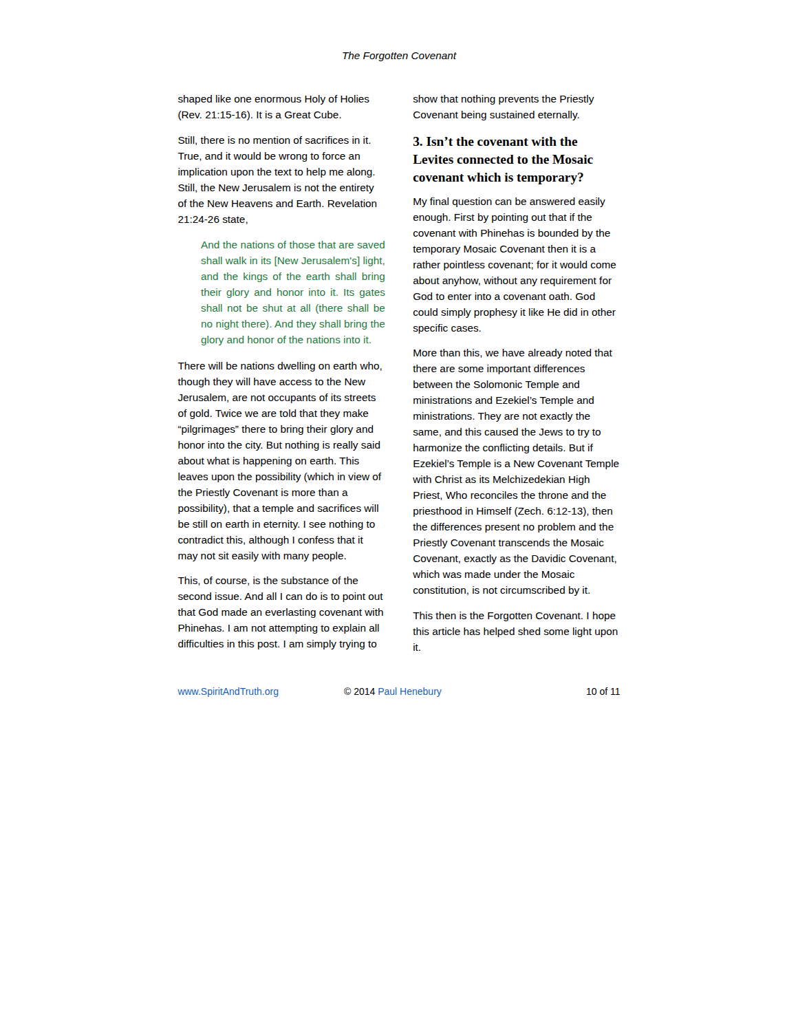The Forgotten Covenant
shaped like one enormous Holy of Holies (Rev. 21:15-16). It is a Great Cube.
Still, there is no mention of sacrifices in it. True, and it would be wrong to force an implication upon the text to help me along. Still, the New Jerusalem is not the entirety of the New Heavens and Earth. Revelation 21:24-26 state,
And the nations of those that are saved shall walk in its [New Jerusalem's] light, and the kings of the earth shall bring their glory and honor into it. Its gates shall not be shut at all (there shall be no night there). And they shall bring the glory and honor of the nations into it.
There will be nations dwelling on earth who, though they will have access to the New Jerusalem, are not occupants of its streets of gold. Twice we are told that they make “pilgrimages” there to bring their glory and honor into the city. But nothing is really said about what is happening on earth. This leaves upon the possibility (which in view of the Priestly Covenant is more than a possibility), that a temple and sacrifices will be still on earth in eternity. I see nothing to contradict this, although I confess that it may not sit easily with many people.
This, of course, is the substance of the second issue. And all I can do is to point out that God made an everlasting covenant with Phinehas. I am not attempting to explain all difficulties in this post. I am simply trying to show that nothing prevents the Priestly Covenant being sustained eternally.
3. Isn’t the covenant with the Levites connected to the Mosaic covenant which is temporary?
My final question can be answered easily enough. First by pointing out that if the covenant with Phinehas is bounded by the temporary Mosaic Covenant then it is a rather pointless covenant; for it would come about anyhow, without any requirement for God to enter into a covenant oath. God could simply prophesy it like He did in other specific cases.
More than this, we have already noted that there are some important differences between the Solomonic Temple and ministrations and Ezekiel’s Temple and ministrations. They are not exactly the same, and this caused the Jews to try to harmonize the conflicting details. But if Ezekiel’s Temple is a New Covenant Temple with Christ as its Melchizedekian High Priest, Who reconciles the throne and the priesthood in Himself (Zech. 6:12-13), then the differences present no problem and the Priestly Covenant transcends the Mosaic Covenant, exactly as the Davidic Covenant, which was made under the Mosaic constitution, is not circumscribed by it.
This then is the Forgotten Covenant. I hope this article has helped shed some light upon it.
www.SpiritAndTruth.org © 2014 Paul Henebury 10 of 11